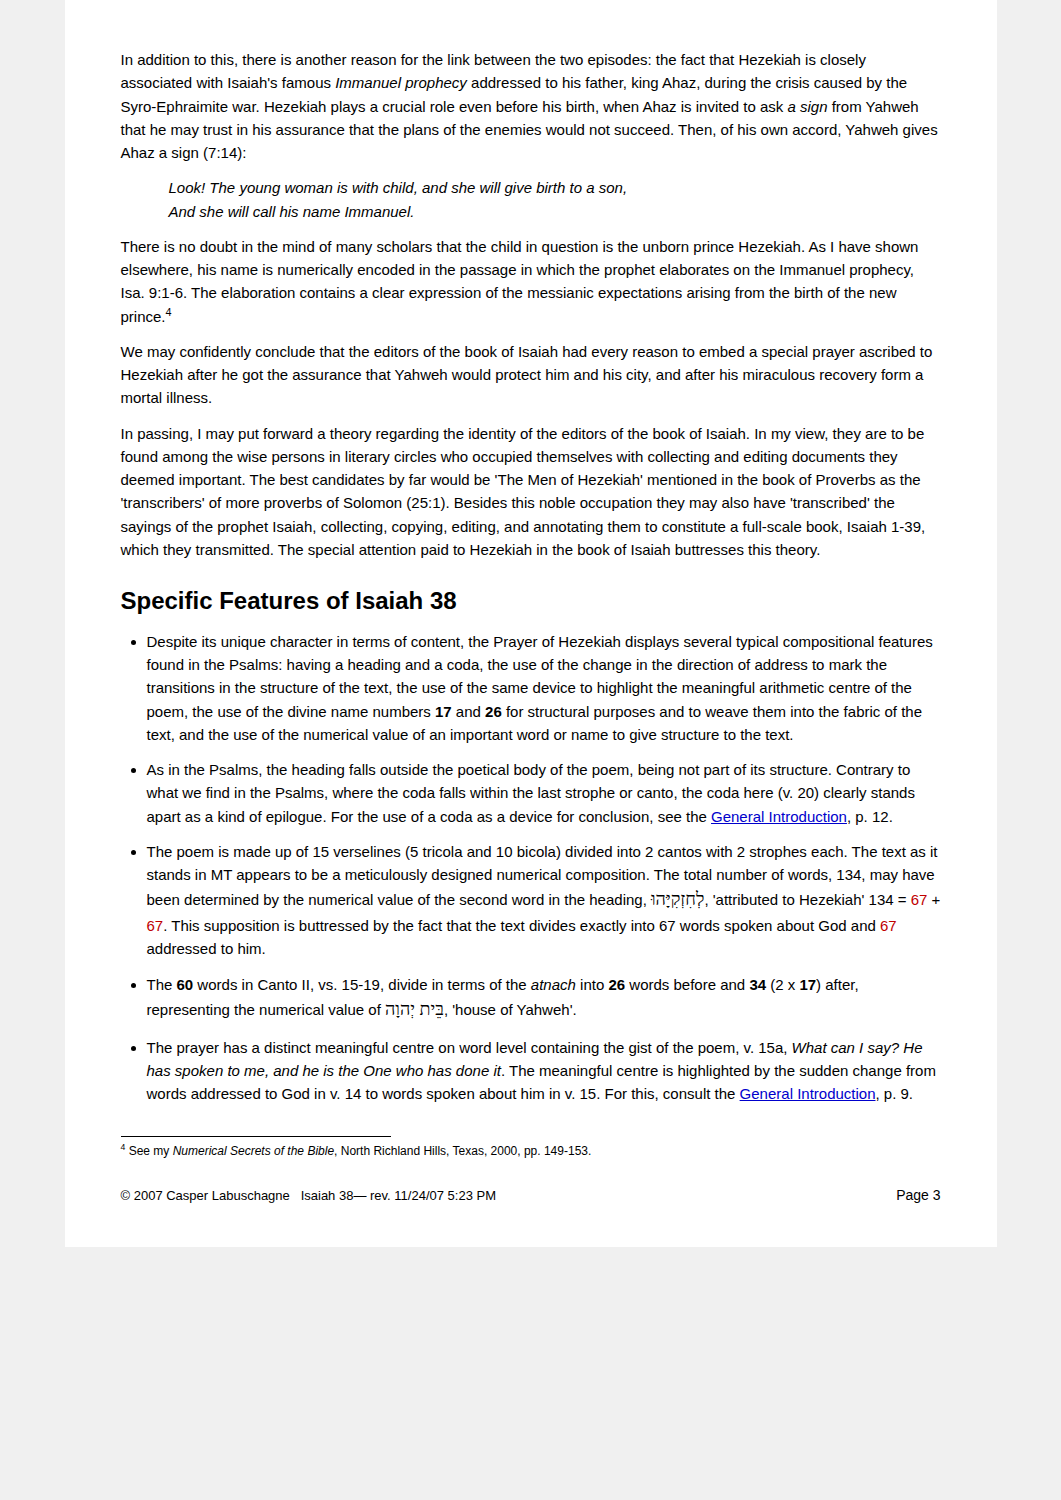In addition to this, there is another reason for the link between the two episodes: the fact that Hezekiah is closely associated with Isaiah's famous Immanuel prophecy addressed to his father, king Ahaz, during the crisis caused by the Syro-Ephraimite war. Hezekiah plays a crucial role even before his birth, when Ahaz is invited to ask a sign from Yahweh that he may trust in his assurance that the plans of the enemies would not succeed. Then, of his own accord, Yahweh gives Ahaz a sign (7:14):
Look! The young woman is with child, and she will give birth to a son, And she will call his name Immanuel.
There is no doubt in the mind of many scholars that the child in question is the unborn prince Hezekiah. As I have shown elsewhere, his name is numerically encoded in the passage in which the prophet elaborates on the Immanuel prophecy, Isa. 9:1-6. The elaboration contains a clear expression of the messianic expectations arising from the birth of the new prince.4
We may confidently conclude that the editors of the book of Isaiah had every reason to embed a special prayer ascribed to Hezekiah after he got the assurance that Yahweh would protect him and his city, and after his miraculous recovery form a mortal illness.
In passing, I may put forward a theory regarding the identity of the editors of the book of Isaiah. In my view, they are to be found among the wise persons in literary circles who occupied themselves with collecting and editing documents they deemed important. The best candidates by far would be 'The Men of Hezekiah' mentioned in the book of Proverbs as the 'transcribers' of more proverbs of Solomon (25:1). Besides this noble occupation they may also have 'transcribed' the sayings of the prophet Isaiah, collecting, copying, editing, and annotating them to constitute a full-scale book, Isaiah 1-39, which they transmitted. The special attention paid to Hezekiah in the book of Isaiah buttresses this theory.
Specific Features of Isaiah 38
Despite its unique character in terms of content, the Prayer of Hezekiah displays several typical compositional features found in the Psalms: having a heading and a coda, the use of the change in the direction of address to mark the transitions in the structure of the text, the use of the same device to highlight the meaningful arithmetic centre of the poem, the use of the divine name numbers 17 and 26 for structural purposes and to weave them into the fabric of the text, and the use of the numerical value of an important word or name to give structure to the text.
As in the Psalms, the heading falls outside the poetical body of the poem, being not part of its structure. Contrary to what we find in the Psalms, where the coda falls within the last strophe or canto, the coda here (v. 20) clearly stands apart as a kind of epilogue. For the use of a coda as a device for conclusion, see the General Introduction, p. 12.
The poem is made up of 15 verselines (5 tricola and 10 bicola) divided into 2 cantos with 2 strophes each. The text as it stands in MT appears to be a meticulously designed numerical composition. The total number of words, 134, may have been determined by the numerical value of the second word in the heading, לְחִזְקִיָּהוּ, 'attributed to Hezekiah' 134 = 67 + 67. This supposition is buttressed by the fact that the text divides exactly into 67 words spoken about God and 67 addressed to him.
The 60 words in Canto II, vs. 15-19, divide in terms of the atnach into 26 words before and 34 (2 x 17) after, representing the numerical value of בֵּית יְהוָה, 'house of Yahweh'.
The prayer has a distinct meaningful centre on word level containing the gist of the poem, v. 15a, What can I say? He has spoken to me, and he is the One who has done it. The meaningful centre is highlighted by the sudden change from words addressed to God in v. 14 to words spoken about him in v. 15. For this, consult the General Introduction, p. 9.
4 See my Numerical Secrets of the Bible, North Richland Hills, Texas, 2000, pp. 149-153.
© 2007 Casper Labuschagne Isaiah 38— rev. 11/24/07 5:23 PM Page 3